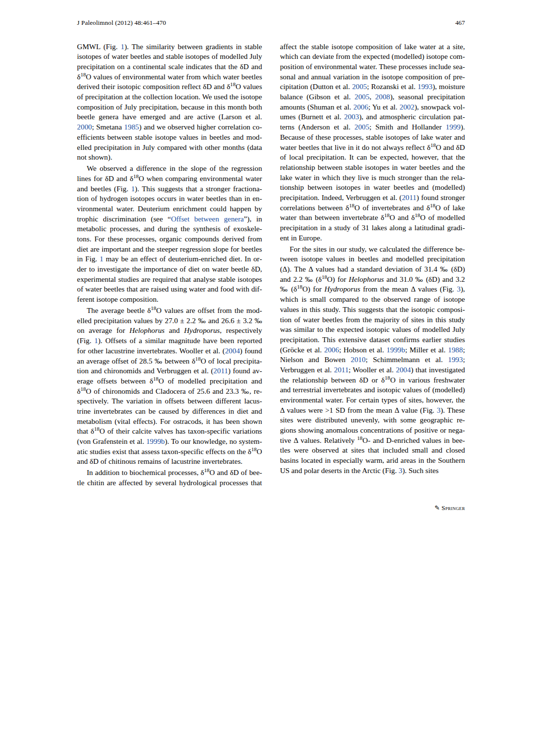J Paleolimnol (2012) 48:461–470 467
GMWL (Fig. 1). The similarity between gradients in stable isotopes of water beetles and stable isotopes of modelled July precipitation on a continental scale indicates that the δ D and δ18O values of environmental water from which water beetles derived their isotopic composition reflect δ D and δ18O values of precipitation at the collection location. We used the isotope composition of July precipitation, because in this month both beetle genera have emerged and are active (Larson et al. 2000; Smetana 1985) and we observed higher correlation coefficients between stable isotope values in beetles and modelled precipitation in July compared with other months (data not shown).
We observed a difference in the slope of the regression lines for δ D and δ18O when comparing environmental water and beetles (Fig. 1). This suggests that a stronger fractionation of hydrogen isotopes occurs in water beetles than in environmental water. Deuterium enrichment could happen by trophic discrimination (see “Offset between genera”), in metabolic processes, and during the synthesis of exoskeletons. For these processes, organic compounds derived from diet are important and the steeper regression slope for beetles in Fig. 1 may be an effect of deuterium-enriched diet. In order to investigate the importance of diet on water beetle δ D, experimental studies are required that analyse stable isotopes of water beetles that are raised using water and food with different isotope composition.
The average beetle δ18O values are offset from the modelled precipitation values by 27.0 ± 2.2 ‰ and 26.6 ± 3.2 ‰ on average for Helophorus and Hydroporus, respectively (Fig. 1). Offsets of a similar magnitude have been reported for other lacustrine invertebrates. Wooller et al. (2004) found an average offset of 28.5 ‰ between δ18O of local precipitation and chironomids and Verbruggen et al. (2011) found average offsets between δ18O of modelled precipitation and δ18O of chironomids and Cladocera of 25.6 and 23.3 ‰, respectively. The variation in offsets between different lacustrine invertebrates can be caused by differences in diet and metabolism (vital effects). For ostracods, it has been shown that δ18O of their calcite valves has taxon-specific variations (von Grafenstein et al. 1999b). To our knowledge, no systematic studies exist that assess taxon-specific effects on the δ18O and δ D of chitinous remains of lacustrine invertebrates.
In addition to biochemical processes, δ18O and δ D of beetle chitin are affected by several hydrological processes that affect the stable isotope composition of lake water at a site, which can deviate from the expected (modelled) isotope composition of environmental water. These processes include seasonal and annual variation in the isotope composition of precipitation (Dutton et al. 2005; Rozanski et al. 1993), moisture balance (Gibson et al. 2005, 2008), seasonal precipitation amounts (Shuman et al. 2006; Yu et al. 2002), snowpack volumes (Burnett et al. 2003), and atmospheric circulation patterns (Anderson et al. 2005; Smith and Hollander 1999). Because of these processes, stable isotopes of lake water and water beetles that live in it do not always reflect δ18O and δ D of local precipitation. It can be expected, however, that the relationship between stable isotopes in water beetles and the lake water in which they live is much stronger than the relationship between isotopes in water beetles and (modelled) precipitation. Indeed, Verbruggen et al. (2011) found stronger correlations between δ18O of invertebrates and δ18O of lake water than between invertebrate δ18O and δ18O of modelled precipitation in a study of 31 lakes along a latitudinal gradient in Europe.
For the sites in our study, we calculated the difference between isotope values in beetles and modelled precipitation (Δ). The Δ values had a standard deviation of 31.4 ‰ (δ D) and 2.2 ‰ (δ18O) for Helophorus and 31.0 ‰ (δ D) and 3.2 ‰ (δ18O) for Hydroporus from the mean Δ values (Fig. 3), which is small compared to the observed range of isotope values in this study. This suggests that the isotopic composition of water beetles from the majority of sites in this study was similar to the expected isotopic values of modelled July precipitation. This extensive dataset confirms earlier studies (Gröcke et al. 2006; Hobson et al. 1999b; Miller et al. 1988; Nielson and Bowen 2010; Schimmelmann et al. 1993; Verbruggen et al. 2011; Wooller et al. 2004) that investigated the relationship between δ D or δ18O in various freshwater and terrestrial invertebrates and isotopic values of (modelled) environmental water. For certain types of sites, however, the Δ values were >1 SD from the mean Δ value (Fig. 3). These sites were distributed unevenly, with some geographic regions showing anomalous concentrations of positive or negative Δ values. Relatively 18O- and D-enriched values in beetles were observed at sites that included small and closed basins located in especially warm, arid areas in the Southern US and polar deserts in the Arctic (Fig. 3). Such sites
✎ Springer